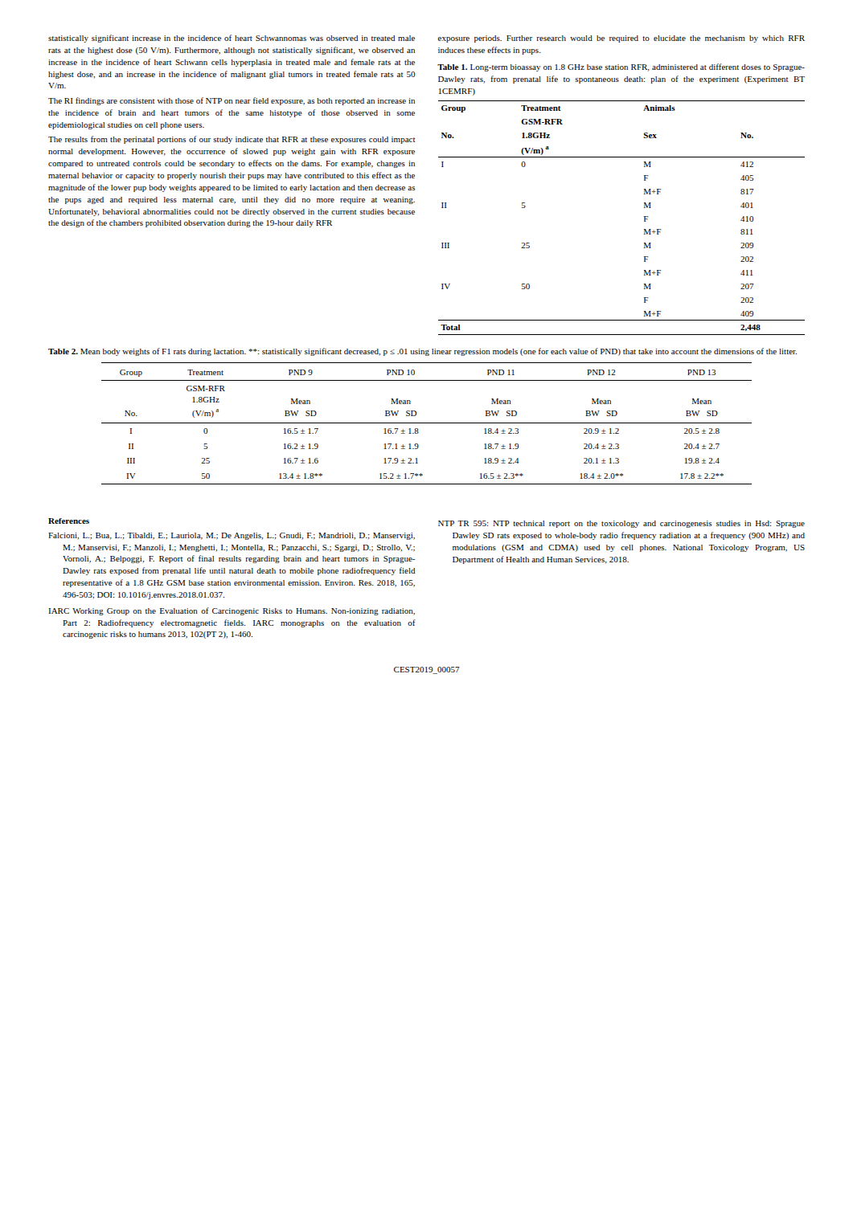statistically significant increase in the incidence of heart Schwannomas was observed in treated male rats at the highest dose (50 V/m). Furthermore, although not statistically significant, we observed an increase in the incidence of heart Schwann cells hyperplasia in treated male and female rats at the highest dose, and an increase in the incidence of malignant glial tumors in treated female rats at 50 V/m.
The RI findings are consistent with those of NTP on near field exposure, as both reported an increase in the incidence of brain and heart tumors of the same histotype of those observed in some epidemiological studies on cell phone users.
The results from the perinatal portions of our study indicate that RFR at these exposures could impact normal development. However, the occurrence of slowed pup weight gain with RFR exposure compared to untreated controls could be secondary to effects on the dams. For example, changes in maternal behavior or capacity to properly nourish their pups may have contributed to this effect as the magnitude of the lower pup body weights appeared to be limited to early lactation and then decrease as the pups aged and required less maternal care, until they did no more require at weaning. Unfortunately, behavioral abnormalities could not be directly observed in the current studies because the design of the chambers prohibited observation during the 19-hour daily RFR
exposure periods. Further research would be required to elucidate the mechanism by which RFR induces these effects in pups.
Table 1. Long-term bioassay on 1.8 GHz base station RFR, administered at different doses to Sprague-Dawley rats, from prenatal life to spontaneous death: plan of the experiment (Experiment BT 1CEMRF)
| Group | Treatment | Animals | |
| | GSM-RFR | | |
| No. | 1.8GHz | Sex | No. |
| | (V/m) a | | |
| I | 0 | M | 412 |
| | | F | 405 |
| | | M+F | 817 |
| II | 5 | M | 401 |
| | | F | 410 |
| | | M+F | 811 |
| III | 25 | M | 209 |
| | | F | 202 |
| | | M+F | 411 |
| IV | 50 | M | 207 |
| | | F | 202 |
| | | M+F | 409 |
| Total | | | 2,448 |
Table 2. Mean body weights of F1 rats during lactation. **: statistically significant decreased, p ≤ .01 using linear regression models (one for each value of PND) that take into account the dimensions of the litter.
| Group | Treatment | PND 9 | PND 10 | PND 11 | PND 12 | PND 13 |
| No. | GSM-RFR 1.8GHz (V/m) a | Mean BW SD | Mean BW SD | Mean BW SD | Mean BW SD | Mean BW SD |
| I | 0 | 16.5 ± 1.7 | 16.7 ± 1.8 | 18.4 ± 2.3 | 20.9 ± 1.2 | 20.5 ± 2.8 |
| II | 5 | 16.2 ± 1.9 | 17.1 ± 1.9 | 18.7 ± 1.9 | 20.4 ± 2.3 | 20.4 ± 2.7 |
| III | 25 | 16.7 ± 1.6 | 17.9 ± 2.1 | 18.9 ± 2.4 | 20.1 ± 1.3 | 19.8 ± 2.4 |
| IV | 50 | 13.4 ± 1.8** | 15.2 ± 1.7** | 16.5 ± 2.3** | 18.4 ± 2.0** | 17.8 ± 2.2** |
References
Falcioni, L.; Bua, L.; Tibaldi, E.; Lauriola, M.; De Angelis, L.; Gnudi, F.; Mandrioli, D.; Manservigi, M.; Manservisi, F.; Manzoli, I.; Menghetti, I.; Montella, R.; Panzacchi, S.; Sgargi, D.; Strollo, V.; Vornoli, A.; Belpoggi, F. Report of final results regarding brain and heart tumors in Sprague-Dawley rats exposed from prenatal life until natural death to mobile phone radiofrequency field representative of a 1.8 GHz GSM base station environmental emission. Environ. Res. 2018, 165, 496-503; DOI: 10.1016/j.envres.2018.01.037.
IARC Working Group on the Evaluation of Carcinogenic Risks to Humans. Non-ionizing radiation, Part 2: Radiofrequency electromagnetic fields. IARC monographs on the evaluation of carcinogenic risks to humans 2013, 102(PT 2), 1-460.
NTP TR 595: NTP technical report on the toxicology and carcinogenesis studies in Hsd: Sprague Dawley SD rats exposed to whole-body radio frequency radiation at a frequency (900 MHz) and modulations (GSM and CDMA) used by cell phones. National Toxicology Program, US Department of Health and Human Services, 2018.
CEST2019_00057